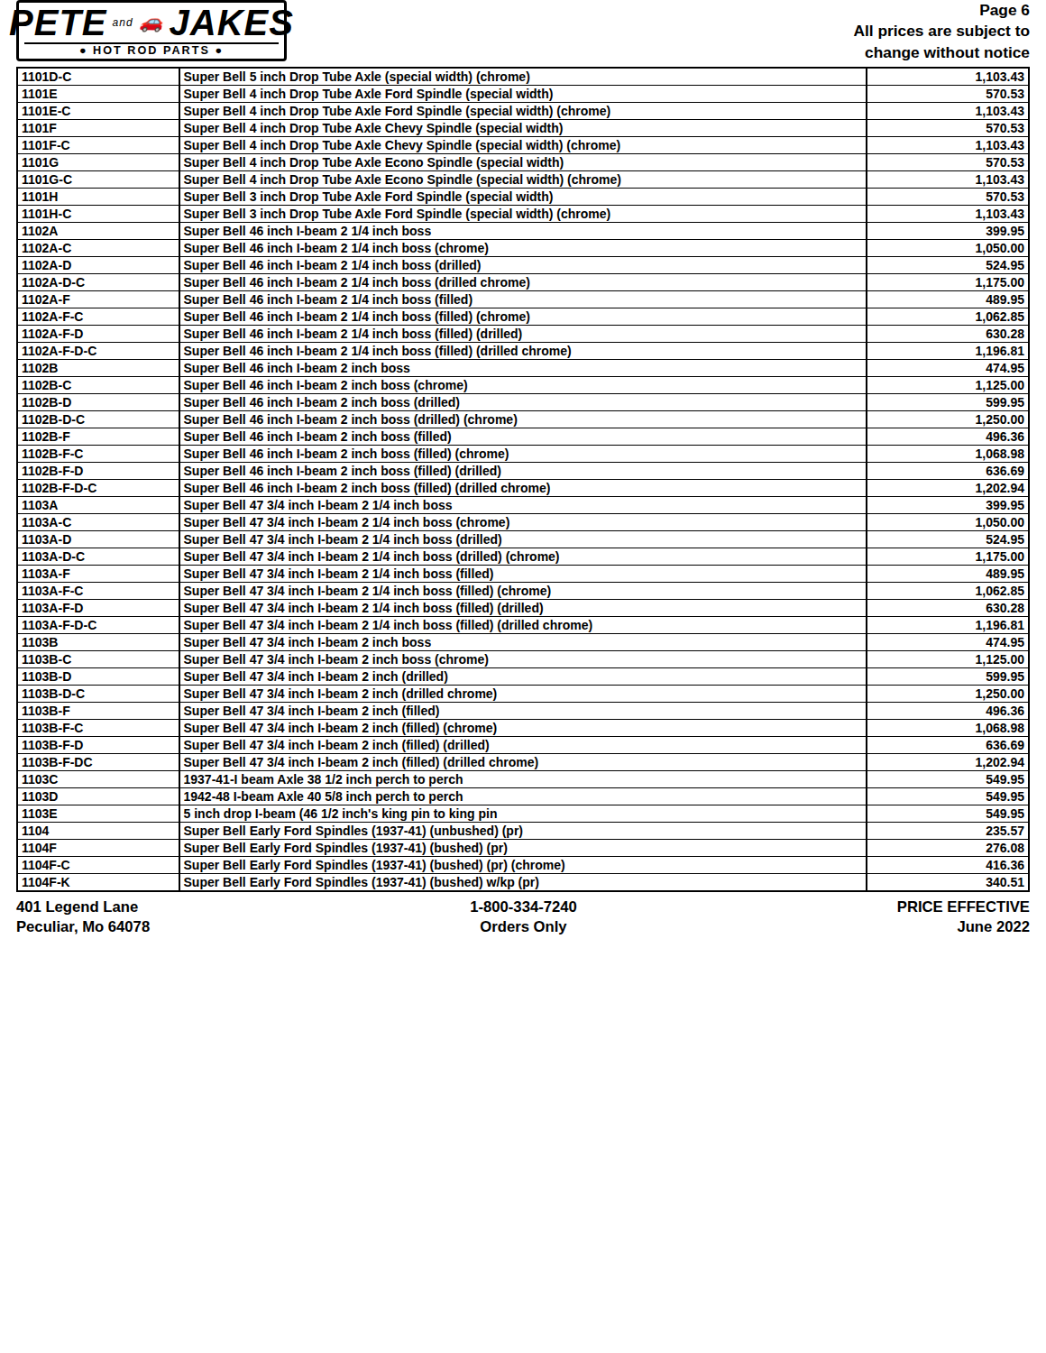PETE and 🚗 JAKES
● HOT ROD PARTS ●
Page 6
All prices are subject to
change without notice
| 1101D-C | Super Bell 5 inch Drop Tube Axle (special width) (chrome) | 1,103.43 |
| 1101E | Super Bell 4 inch Drop Tube Axle Ford Spindle (special width) | 570.53 |
| 1101E-C | Super Bell 4 inch Drop Tube Axle Ford Spindle (special width) (chrome) | 1,103.43 |
| 1101F | Super Bell 4 inch Drop Tube Axle Chevy Spindle (special width) | 570.53 |
| 1101F-C | Super Bell 4 inch Drop Tube Axle Chevy Spindle (special width) (chrome) | 1,103.43 |
| 1101G | Super Bell 4 inch Drop Tube Axle Econo Spindle (special width) | 570.53 |
| 1101G-C | Super Bell 4 inch Drop Tube Axle Econo Spindle (special width) (chrome) | 1,103.43 |
| 1101H | Super Bell 3 inch Drop Tube Axle Ford Spindle (special width) | 570.53 |
| 1101H-C | Super Bell 3 inch Drop Tube Axle Ford Spindle (special width) (chrome) | 1,103.43 |
| 1102A | Super Bell 46 inch I-beam 2 1/4 inch boss | 399.95 |
| 1102A-C | Super Bell 46 inch I-beam 2 1/4 inch boss (chrome) | 1,050.00 |
| 1102A-D | Super Bell 46 inch I-beam 2 1/4 inch boss (drilled) | 524.95 |
| 1102A-D-C | Super Bell 46 inch I-beam 2 1/4 inch boss (drilled chrome) | 1,175.00 |
| 1102A-F | Super Bell 46 inch I-beam 2 1/4 inch boss (filled) | 489.95 |
| 1102A-F-C | Super Bell 46 inch I-beam 2 1/4 inch boss (filled) (chrome) | 1,062.85 |
| 1102A-F-D | Super Bell 46 inch I-beam 2 1/4 inch boss (filled) (drilled) | 630.28 |
| 1102A-F-D-C | Super Bell 46 inch I-beam 2 1/4 inch boss (filled) (drilled chrome) | 1,196.81 |
| 1102B | Super Bell 46 inch I-beam 2 inch boss | 474.95 |
| 1102B-C | Super Bell 46 inch I-beam 2 inch boss (chrome) | 1,125.00 |
| 1102B-D | Super Bell 46 inch I-beam 2 inch boss (drilled) | 599.95 |
| 1102B-D-C | Super Bell 46 inch I-beam 2 inch boss (drilled) (chrome) | 1,250.00 |
| 1102B-F | Super Bell 46 inch I-beam 2 inch boss (filled) | 496.36 |
| 1102B-F-C | Super Bell 46 inch I-beam 2 inch boss (filled) (chrome) | 1,068.98 |
| 1102B-F-D | Super Bell 46 inch I-beam 2 inch boss (filled) (drilled) | 636.69 |
| 1102B-F-D-C | Super Bell 46 inch I-beam 2 inch boss (filled) (drilled chrome) | 1,202.94 |
| 1103A | Super Bell 47 3/4 inch I-beam 2 1/4 inch boss | 399.95 |
| 1103A-C | Super Bell 47 3/4 inch I-beam 2 1/4 inch boss (chrome) | 1,050.00 |
| 1103A-D | Super Bell 47 3/4 inch I-beam 2 1/4 inch boss (drilled) | 524.95 |
| 1103A-D-C | Super Bell 47 3/4 inch I-beam 2 1/4 inch boss (drilled) (chrome) | 1,175.00 |
| 1103A-F | Super Bell 47 3/4 inch I-beam 2 1/4 inch boss (filled) | 489.95 |
| 1103A-F-C | Super Bell 47 3/4 inch I-beam 2 1/4 inch boss (filled) (chrome) | 1,062.85 |
| 1103A-F-D | Super Bell 47 3/4 inch I-beam 2 1/4 inch boss (filled) (drilled) | 630.28 |
| 1103A-F-D-C | Super Bell 47 3/4 inch I-beam 2 1/4 inch boss (filled) (drilled chrome) | 1,196.81 |
| 1103B | Super Bell 47 3/4 inch I-beam 2 inch boss | 474.95 |
| 1103B-C | Super Bell 47 3/4 inch I-beam 2 inch boss (chrome) | 1,125.00 |
| 1103B-D | Super Bell 47 3/4 inch I-beam 2 inch (drilled) | 599.95 |
| 1103B-D-C | Super Bell 47 3/4 inch I-beam 2 inch (drilled chrome) | 1,250.00 |
| 1103B-F | Super Bell 47 3/4 inch I-beam 2 inch (filled) | 496.36 |
| 1103B-F-C | Super Bell 47 3/4 inch I-beam 2 inch (filled) (chrome) | 1,068.98 |
| 1103B-F-D | Super Bell 47 3/4 inch I-beam 2 inch (filled) (drilled) | 636.69 |
| 1103B-F-DC | Super Bell 47 3/4 inch I-beam 2 inch (filled) (drilled chrome) | 1,202.94 |
| 1103C | 1937-41-I beam Axle 38 1/2 inch perch to perch | 549.95 |
| 1103D | 1942-48 I-beam Axle 40 5/8 inch perch to perch | 549.95 |
| 1103E | 5 inch drop I-beam (46 1/2 inch's king pin to king pin | 549.95 |
| 1104 | Super Bell Early Ford Spindles (1937-41) (unbushed) (pr) | 235.57 |
| 1104F | Super Bell Early Ford Spindles (1937-41) (bushed) (pr) | 276.08 |
| 1104F-C | Super Bell Early Ford Spindles (1937-41) (bushed) (pr) (chrome) | 416.36 |
| 1104F-K | Super Bell Early Ford Spindles (1937-41) (bushed) w/kp (pr) | 340.51 |
401 Legend Lane
Peculiar, Mo 64078
1-800-334-7240
Orders Only
PRICE EFFECTIVE
June 2022